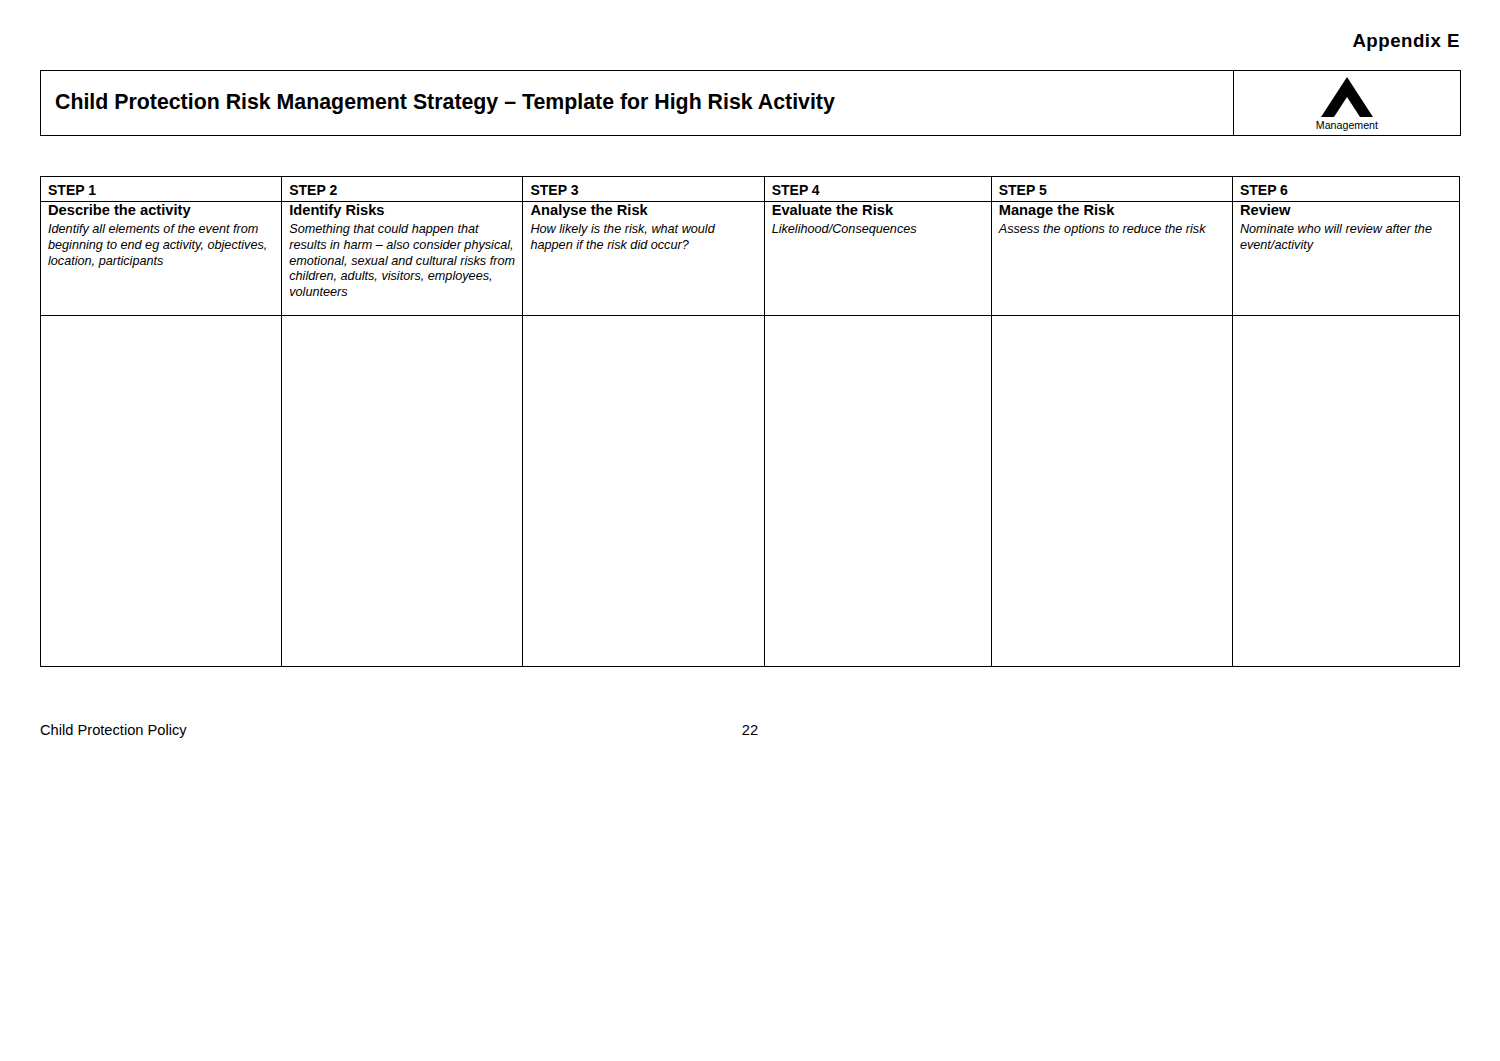Appendix E
Child Protection Risk Management Strategy – Template for High Risk Activity
Management
| STEP 1 | STEP 2 | STEP 3 | STEP 4 | STEP 5 | STEP 6 |
| --- | --- | --- | --- | --- | --- |
| Describe the activity Identify all elements of the event from beginning to end eg activity, objectives, location, participants | Identify Risks Something that could happen that results in harm – also consider physical, emotional, sexual and cultural risks from children, adults, visitors, employees, volunteers | Analyse the Risk How likely is the risk, what would happen if the risk did occur? | Evaluate the Risk Likelihood/Consequences | Manage the Risk Assess the options to reduce the risk | Review Nominate who will review after the event/activity |
Child Protection Policy
22